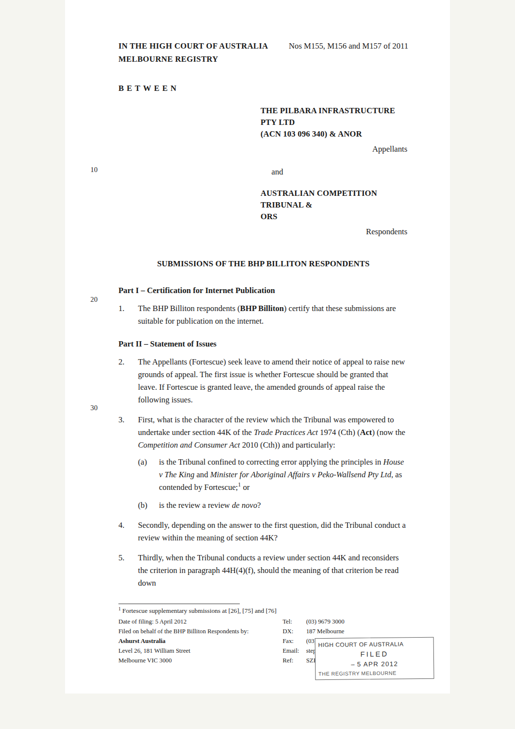10
20
30
IN THE HIGH COURT OF AUSTRALIA Nos M155, M156 and M157 of 2011
MELBOURNE REGISTRY
BETWEEN
THE PILBARA INFRASTRUCTURE PTY LTD
(ACN 103 096 340) & ANOR
Appellants
and
AUSTRALIAN COMPETITION TRIBUNAL &
ORS
Respondents
SUBMISSIONS OF THE BHP BILLITON RESPONDENTS
Part I – Certification for Internet Publication
1. The BHP Billiton respondents (BHP Billiton) certify that these submissions are suitable for publication on the internet.
Part II – Statement of Issues
2. The Appellants (Fortescue) seek leave to amend their notice of appeal to raise new grounds of appeal. The first issue is whether Fortescue should be granted that leave. If Fortescue is granted leave, the amended grounds of appeal raise the following issues.
3. First, what is the character of the review which the Tribunal was empowered to undertake under section 44K of the Trade Practices Act 1974 (Cth) (Act) (now the Competition and Consumer Act 2010 (Cth)) and particularly:
(a) is the Tribunal confined to correcting error applying the principles in House v The King and Minister for Aboriginal Affairs v Peko-Wallsend Pty Ltd, as contended by Fortescue;1 or
(b) is the review a review de novo?
4. Secondly, depending on the answer to the first question, did the Tribunal conduct a review within the meaning of section 44K?
5. Thirdly, when the Tribunal conducts a review under section 44K and reconsiders the criterion in paragraph 44H(4)(f), should the meaning of that criterion be read down
1 Fortescue supplementary submissions at [26], [75] and [76]
| Date of filing: 5 April 2012 | Tel: | (03) 9679 3000 |
| Filed on behalf of the BHP Billiton Respondents by: | DX: | 187 Melbourne |
| Ashurst Australia | Fax: | (03) 9679 3111 |
| Level 26, 181 William Street | Email: | stephen.ridgeway@ashurst.com |
| Melbourne VIC 3000 | Ref: | SZR 03 2024 4593 |
HIGH COURT OF AUSTRALIA
FILED
– 5 APR 2012
THE REGISTRY MELBOURNE